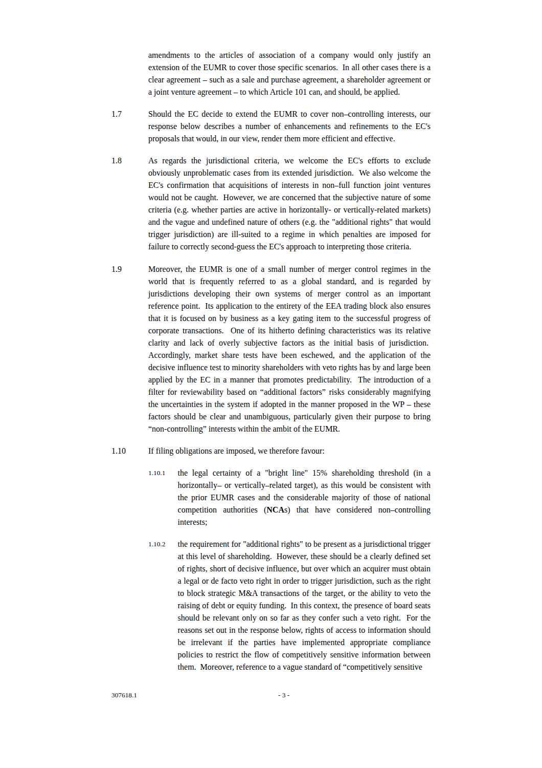amendments to the articles of association of a company would only justify an extension of the EUMR to cover those specific scenarios. In all other cases there is a clear agreement – such as a sale and purchase agreement, a shareholder agreement or a joint venture agreement – to which Article 101 can, and should, be applied.
1.7
Should the EC decide to extend the EUMR to cover non–controlling interests, our response below describes a number of enhancements and refinements to the EC's proposals that would, in our view, render them more efficient and effective.
1.8
As regards the jurisdictional criteria, we welcome the EC's efforts to exclude obviously unproblematic cases from its extended jurisdiction. We also welcome the EC's confirmation that acquisitions of interests in non–full function joint ventures would not be caught. However, we are concerned that the subjective nature of some criteria (e.g. whether parties are active in horizontally- or vertically-related markets) and the vague and undefined nature of others (e.g. the "additional rights" that would trigger jurisdiction) are ill-suited to a regime in which penalties are imposed for failure to correctly second-guess the EC's approach to interpreting those criteria.
1.9
Moreover, the EUMR is one of a small number of merger control regimes in the world that is frequently referred to as a global standard, and is regarded by jurisdictions developing their own systems of merger control as an important reference point. Its application to the entirety of the EEA trading block also ensures that it is focused on by business as a key gating item to the successful progress of corporate transactions. One of its hitherto defining characteristics was its relative clarity and lack of overly subjective factors as the initial basis of jurisdiction. Accordingly, market share tests have been eschewed, and the application of the decisive influence test to minority shareholders with veto rights has by and large been applied by the EC in a manner that promotes predictability. The introduction of a filter for reviewability based on “additional factors” risks considerably magnifying the uncertainties in the system if adopted in the manner proposed in the WP – these factors should be clear and unambiguous, particularly given their purpose to bring “non-controlling” interests within the ambit of the EUMR.
1.10
If filing obligations are imposed, we therefore favour:
1.10.1
the legal certainty of a "bright line" 15% shareholding threshold (in a horizontally– or vertically–related target), as this would be consistent with the prior EUMR cases and the considerable majority of those of national competition authorities (NCAs) that have considered non–controlling interests;
1.10.2
the requirement for "additional rights" to be present as a jurisdictional trigger at this level of shareholding. However, these should be a clearly defined set of rights, short of decisive influence, but over which an acquirer must obtain a legal or de facto veto right in order to trigger jurisdiction, such as the right to block strategic M&A transactions of the target, or the ability to veto the raising of debt or equity funding. In this context, the presence of board seats should be relevant only on so far as they confer such a veto right. For the reasons set out in the response below, rights of access to information should be irrelevant if the parties have implemented appropriate compliance policies to restrict the flow of competitively sensitive information between them. Moreover, reference to a vague standard of “competitively sensitive
307618.1
- 3 -